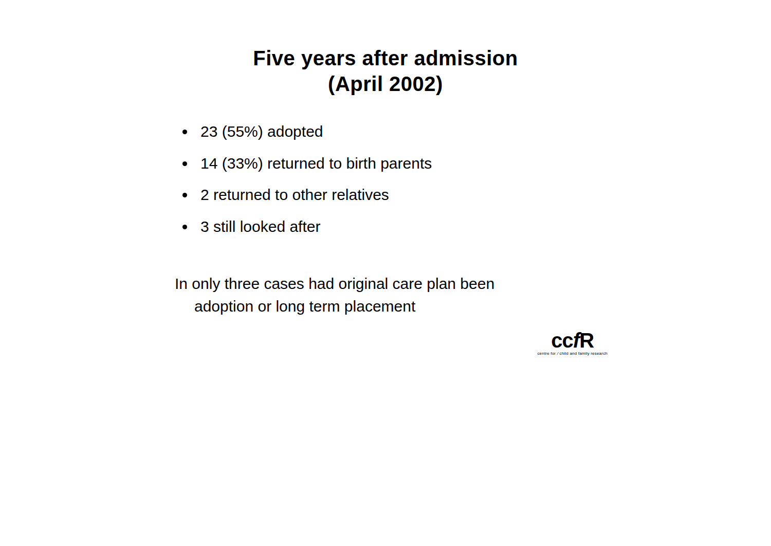Five years after admission
(April 2002)
23 (55%) adopted
14 (33%) returned to birth parents
2 returned to other relatives
3 still looked after
In only three cases had original care plan been adoption or long term placement
ccf R
centre for / child and family research